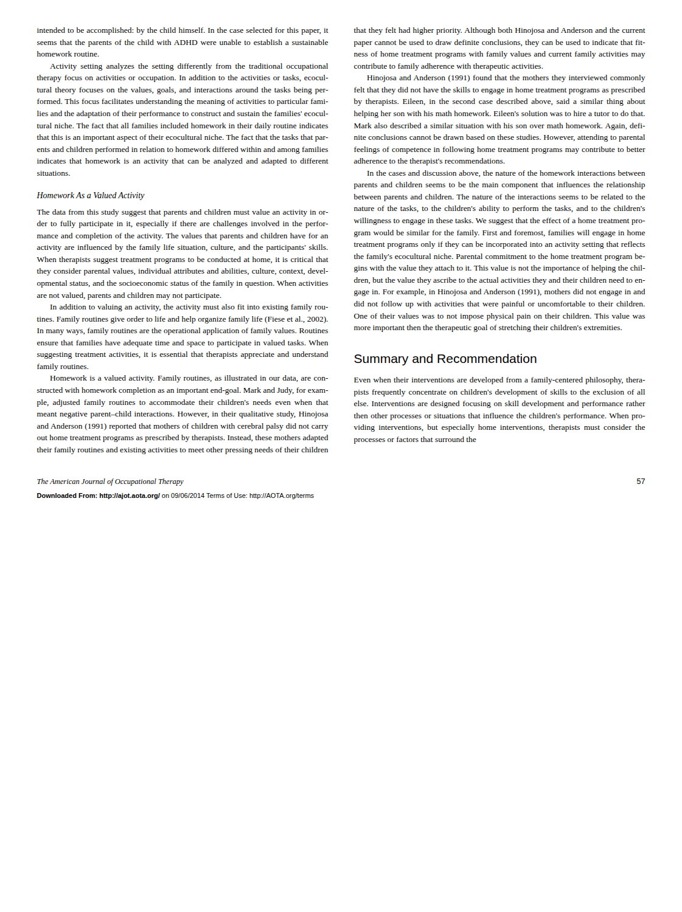intended to be accomplished: by the child himself. In the case selected for this paper, it seems that the parents of the child with ADHD were unable to establish a sustainable homework routine.
Activity setting analyzes the setting differently from the traditional occupational therapy focus on activities or occupation. In addition to the activities or tasks, ecocultural theory focuses on the values, goals, and interactions around the tasks being performed. This focus facilitates understanding the meaning of activities to particular families and the adaptation of their performance to construct and sustain the families' ecocultural niche. The fact that all families included homework in their daily routine indicates that this is an important aspect of their ecocultural niche. The fact that the tasks that parents and children performed in relation to homework differed within and among families indicates that homework is an activity that can be analyzed and adapted to different situations.
Homework As a Valued Activity
The data from this study suggest that parents and children must value an activity in order to fully participate in it, especially if there are challenges involved in the performance and completion of the activity. The values that parents and children have for an activity are influenced by the family life situation, culture, and the participants' skills. When therapists suggest treatment programs to be conducted at home, it is critical that they consider parental values, individual attributes and abilities, culture, context, developmental status, and the socioeconomic status of the family in question. When activities are not valued, parents and children may not participate.
In addition to valuing an activity, the activity must also fit into existing family routines. Family routines give order to life and help organize family life (Fiese et al., 2002). In many ways, family routines are the operational application of family values. Routines ensure that families have adequate time and space to participate in valued tasks. When suggesting treatment activities, it is essential that therapists appreciate and understand family routines.
Homework is a valued activity. Family routines, as illustrated in our data, are constructed with homework completion as an important end-goal. Mark and Judy, for example, adjusted family routines to accommodate their children's needs even when that meant negative parent–child interactions. However, in their qualitative study, Hinojosa and Anderson (1991) reported that mothers of children with cerebral palsy did not carry out home treatment programs as prescribed by therapists. Instead, these mothers adapted their family routines and existing activities to meet other pressing needs of their children that they felt had higher priority. Although both Hinojosa and Anderson and the current paper cannot be used to draw definite conclusions, they can be used to indicate that fitness of home treatment programs with family values and current family activities may contribute to family adherence with therapeutic activities.
Hinojosa and Anderson (1991) found that the mothers they interviewed commonly felt that they did not have the skills to engage in home treatment programs as prescribed by therapists. Eileen, in the second case described above, said a similar thing about helping her son with his math homework. Eileen's solution was to hire a tutor to do that. Mark also described a similar situation with his son over math homework. Again, definite conclusions cannot be drawn based on these studies. However, attending to parental feelings of competence in following home treatment programs may contribute to better adherence to the therapist's recommendations.
In the cases and discussion above, the nature of the homework interactions between parents and children seems to be the main component that influences the relationship between parents and children. The nature of the interactions seems to be related to the nature of the tasks, to the children's ability to perform the tasks, and to the children's willingness to engage in these tasks. We suggest that the effect of a home treatment program would be similar for the family. First and foremost, families will engage in home treatment programs only if they can be incorporated into an activity setting that reflects the family's ecocultural niche. Parental commitment to the home treatment program begins with the value they attach to it. This value is not the importance of helping the children, but the value they ascribe to the actual activities they and their children need to engage in. For example, in Hinojosa and Anderson (1991), mothers did not engage in and did not follow up with activities that were painful or uncomfortable to their children. One of their values was to not impose physical pain on their children. This value was more important then the therapeutic goal of stretching their children's extremities.
Summary and Recommendation
Even when their interventions are developed from a family-centered philosophy, therapists frequently concentrate on children's development of skills to the exclusion of all else. Interventions are designed focusing on skill development and performance rather then other processes or situations that influence the children's performance. When providing interventions, but especially home interventions, therapists must consider the processes or factors that surround the
The American Journal of Occupational Therapy 57
Downloaded From: http://ajot.aota.org/ on 09/06/2014 Terms of Use: http://AOTA.org/terms